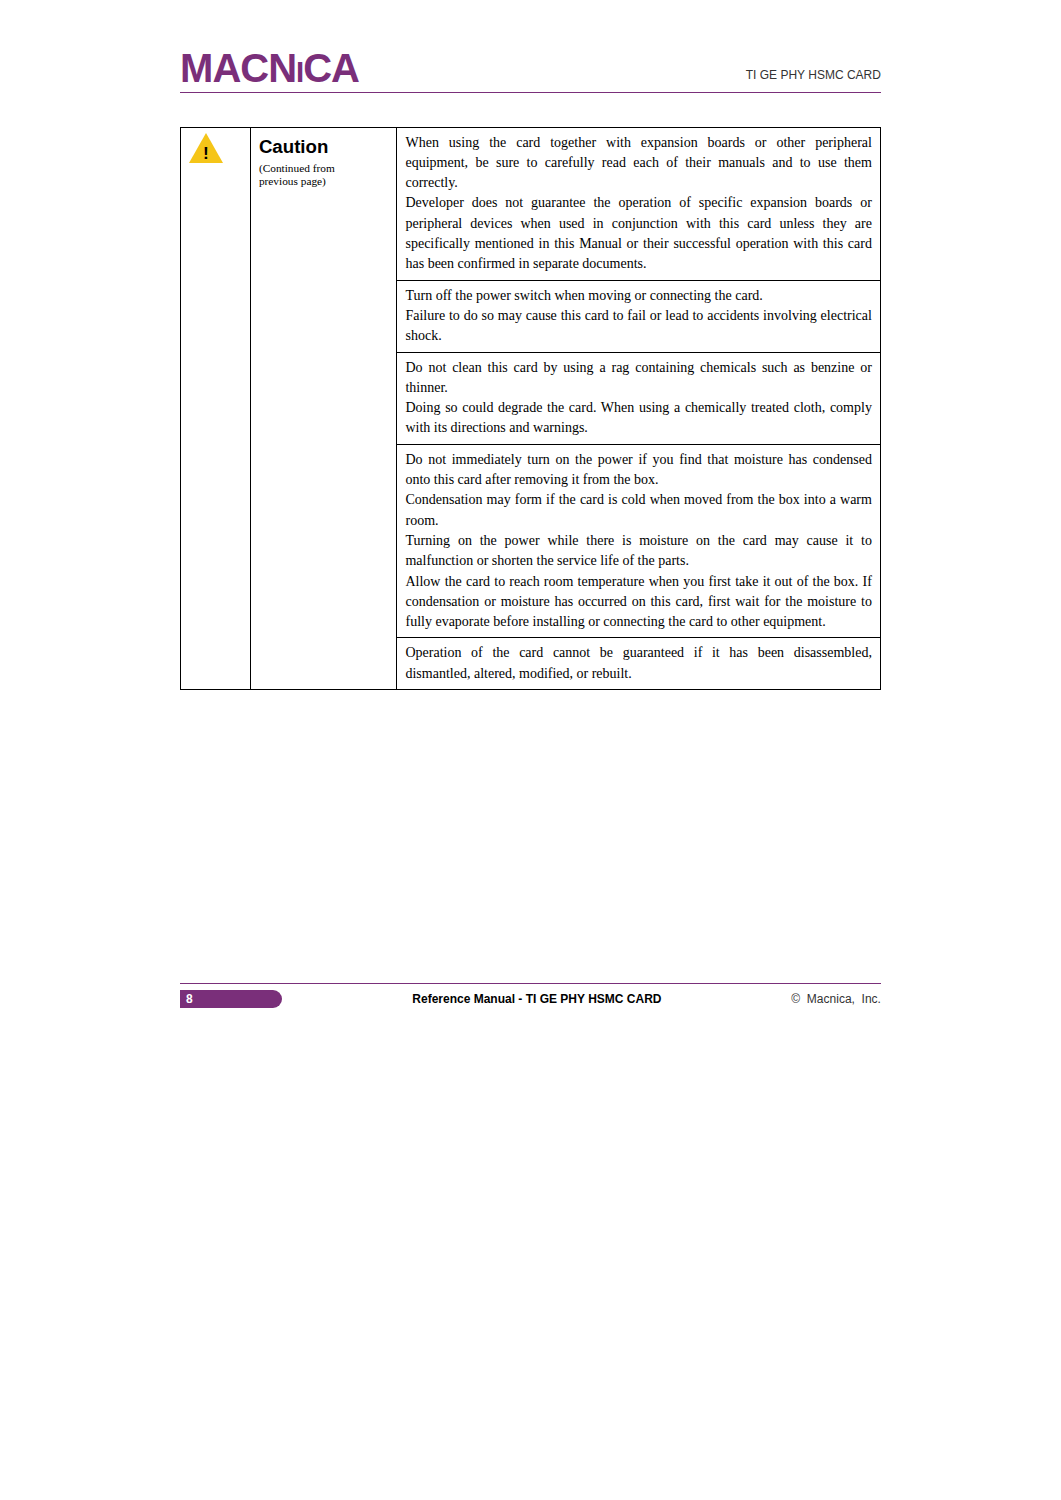MACNICA
TI GE PHY HSMC CARD
| | Caution (Continued from previous page) | When using the card together with expansion boards or other peripheral equipment, be sure to carefully read each of their manuals and to use them correctly. Developer does not guarantee the operation of specific expansion boards or peripheral devices when used in conjunction with this card unless they are specifically mentioned in this Manual or their successful operation with this card has been confirmed in separate documents. |
| Turn off the power switch when moving or connecting the card. Failure to do so may cause this card to fail or lead to accidents involving electrical shock. |
| Do not clean this card by using a rag containing chemicals such as benzine or thinner. Doing so could degrade the card. When using a chemically treated cloth, comply with its directions and warnings. |
| Do not immediately turn on the power if you find that moisture has condensed onto this card after removing it from the box. Condensation may form if the card is cold when moved from the box into a warm room. Turning on the power while there is moisture on the card may cause it to malfunction or shorten the service life of the parts. Allow the card to reach room temperature when you first take it out of the box. If condensation or moisture has occurred on this card, first wait for the moisture to fully evaporate before installing or connecting the card to other equipment. |
| Operation of the card cannot be guaranteed if it has been disassembled, dismantled, altered, modified, or rebuilt. |
8
Reference Manual - TI GE PHY HSMC CARD
© Macnica, Inc.